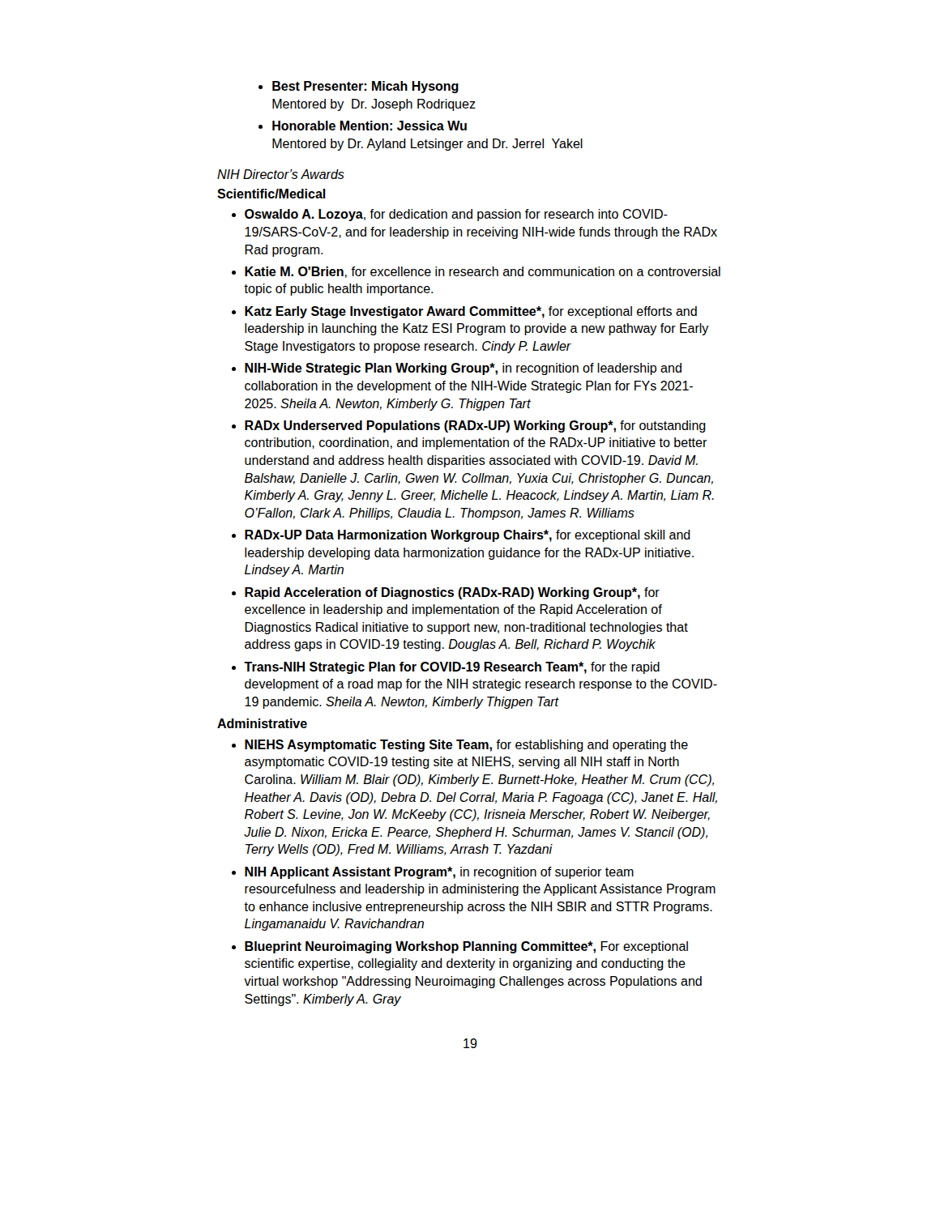Best Presenter: Micah Hysong Mentored by Dr. Joseph Rodriquez
Honorable Mention: Jessica Wu Mentored by Dr. Ayland Letsinger and Dr. Jerrel Yakel
NIH Director’s Awards
Scientific/Medical
Oswaldo A. Lozoya, for dedication and passion for research into COVID-19/SARS-CoV-2, and for leadership in receiving NIH-wide funds through the RADx Rad program.
Katie M. O'Brien, for excellence in research and communication on a controversial topic of public health importance.
Katz Early Stage Investigator Award Committee*, for exceptional efforts and leadership in launching the Katz ESI Program to provide a new pathway for Early Stage Investigators to propose research. Cindy P. Lawler
NIH-Wide Strategic Plan Working Group*, in recognition of leadership and collaboration in the development of the NIH-Wide Strategic Plan for FYs 2021-2025. Sheila A. Newton, Kimberly G. Thigpen Tart
RADx Underserved Populations (RADx-UP) Working Group*, for outstanding contribution, coordination, and implementation of the RADx-UP initiative to better understand and address health disparities associated with COVID-19. David M. Balshaw, Danielle J. Carlin, Gwen W. Collman, Yuxia Cui, Christopher G. Duncan, Kimberly A. Gray, Jenny L. Greer, Michelle L. Heacock, Lindsey A. Martin, Liam R. O’Fallon, Clark A. Phillips, Claudia L. Thompson, James R. Williams
RADx-UP Data Harmonization Workgroup Chairs*, for exceptional skill and leadership developing data harmonization guidance for the RADx-UP initiative. Lindsey A. Martin
Rapid Acceleration of Diagnostics (RADx-RAD) Working Group*, for excellence in leadership and implementation of the Rapid Acceleration of Diagnostics Radical initiative to support new, non-traditional technologies that address gaps in COVID-19 testing. Douglas A. Bell, Richard P. Woychik
Trans-NIH Strategic Plan for COVID-19 Research Team*, for the rapid development of a road map for the NIH strategic research response to the COVID-19 pandemic. Sheila A. Newton, Kimberly Thigpen Tart
Administrative
NIEHS Asymptomatic Testing Site Team, for establishing and operating the asymptomatic COVID-19 testing site at NIEHS, serving all NIH staff in North Carolina. William M. Blair (OD), Kimberly E. Burnett-Hoke, Heather M. Crum (CC), Heather A. Davis (OD), Debra D. Del Corral, Maria P. Fagoaga (CC), Janet E. Hall, Robert S. Levine, Jon W. McKeeby (CC), Irisneia Merscher, Robert W. Neiberger, Julie D. Nixon, Ericka E. Pearce, Shepherd H. Schurman, James V. Stancil (OD), Terry Wells (OD), Fred M. Williams, Arrash T. Yazdani
NIH Applicant Assistant Program*, in recognition of superior team resourcefulness and leadership in administering the Applicant Assistance Program to enhance inclusive entrepreneurship across the NIH SBIR and STTR Programs. Lingamanaidu V. Ravichandran
Blueprint Neuroimaging Workshop Planning Committee*, For exceptional scientific expertise, collegiality and dexterity in organizing and conducting the virtual workshop "Addressing Neuroimaging Challenges across Populations and Settings". Kimberly A. Gray
19